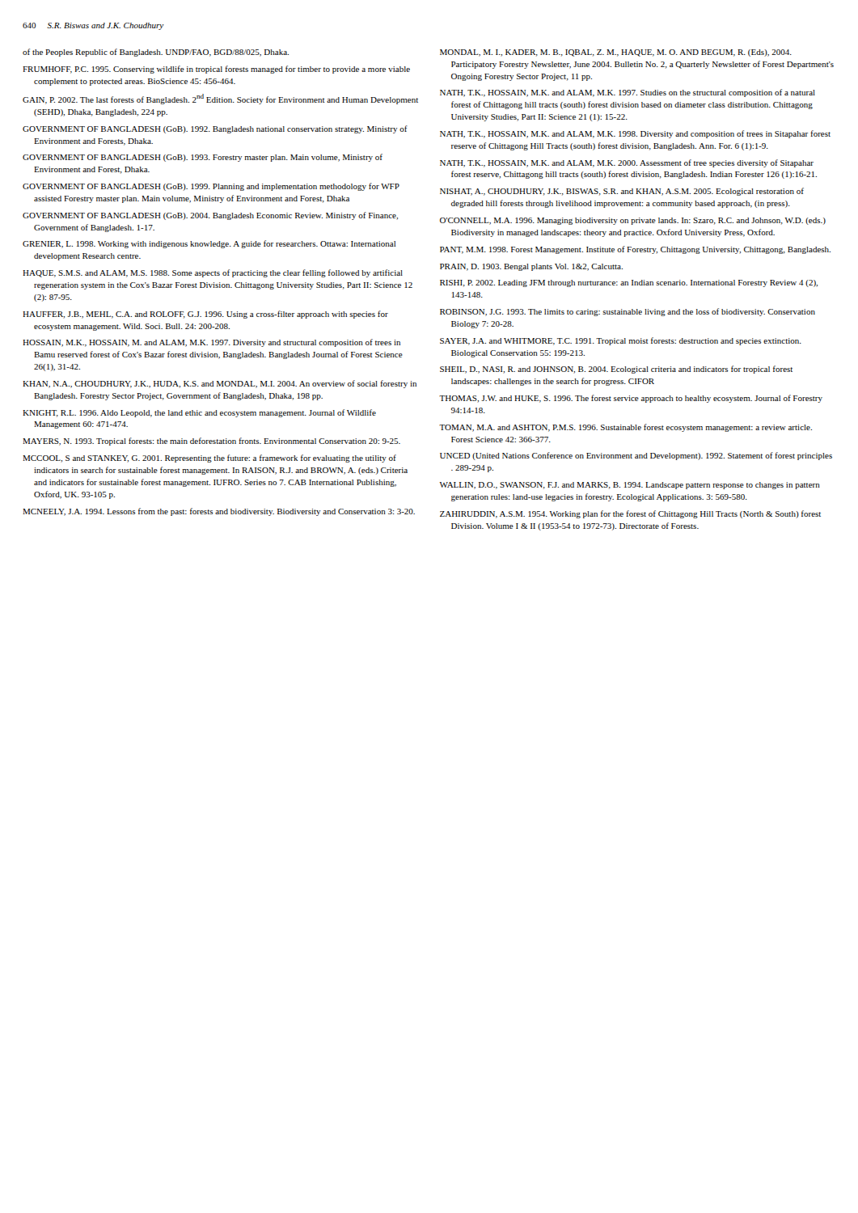640 S.R. Biswas and J.K. Choudhury
of the Peoples Republic of Bangladesh. UNDP/FAO, BGD/88/025, Dhaka.
FRUMHOFF, P.C. 1995. Conserving wildlife in tropical forests managed for timber to provide a more viable complement to protected areas. BioScience 45: 456-464.
GAIN, P. 2002. The last forests of Bangladesh. 2nd Edition. Society for Environment and Human Development (SEHD), Dhaka, Bangladesh, 224 pp.
GOVERNMENT OF BANGLADESH (GoB). 1992. Bangladesh national conservation strategy. Ministry of Environment and Forests, Dhaka.
GOVERNMENT OF BANGLADESH (GoB). 1993. Forestry master plan. Main volume, Ministry of Environment and Forest, Dhaka.
GOVERNMENT OF BANGLADESH (GoB). 1999. Planning and implementation methodology for WFP assisted Forestry master plan. Main volume, Ministry of Environment and Forest, Dhaka
GOVERNMENT OF BANGLADESH (GoB). 2004. Bangladesh Economic Review. Ministry of Finance, Government of Bangladesh. 1-17.
GRENIER, L. 1998. Working with indigenous knowledge. A guide for researchers. Ottawa: International development Research centre.
HAQUE, S.M.S. and ALAM, M.S. 1988. Some aspects of practicing the clear felling followed by artificial regeneration system in the Cox's Bazar Forest Division. Chittagong University Studies, Part II: Science 12 (2): 87-95.
HAUFFER, J.B., MEHL, C.A. and ROLOFF, G.J. 1996. Using a cross-filter approach with species for ecosystem management. Wild. Soci. Bull. 24: 200-208.
HOSSAIN, M.K., HOSSAIN, M. and ALAM, M.K. 1997. Diversity and structural composition of trees in Bamu reserved forest of Cox's Bazar forest division, Bangladesh. Bangladesh Journal of Forest Science 26(1), 31-42.
KHAN, N.A., CHOUDHURY, J.K., HUDA, K.S. and MONDAL, M.I. 2004. An overview of social forestry in Bangladesh. Forestry Sector Project, Government of Bangladesh, Dhaka, 198 pp.
KNIGHT, R.L. 1996. Aldo Leopold, the land ethic and ecosystem management. Journal of Wildlife Management 60: 471-474.
MAYERS, N. 1993. Tropical forests: the main deforestation fronts. Environmental Conservation 20: 9-25.
MCCOOL, S and STANKEY, G. 2001. Representing the future: a framework for evaluating the utility of indicators in search for sustainable forest management. In RAISON, R.J. and BROWN, A. (eds.) Criteria and indicators for sustainable forest management. IUFRO. Series no 7. CAB International Publishing, Oxford, UK. 93-105 p.
MCNEELY, J.A. 1994. Lessons from the past: forests and biodiversity. Biodiversity and Conservation 3: 3-20.
MONDAL, M. I., KADER, M. B., IQBAL, Z. M., HAQUE, M. O. AND BEGUM, R. (Eds), 2004. Participatory Forestry Newsletter, June 2004. Bulletin No. 2, a Quarterly Newsletter of Forest Department's Ongoing Forestry Sector Project, 11 pp.
NATH, T.K., HOSSAIN, M.K. and ALAM, M.K. 1997. Studies on the structural composition of a natural forest of Chittagong hill tracts (south) forest division based on diameter class distribution. Chittagong University Studies, Part II: Science 21 (1): 15-22.
NATH, T.K., HOSSAIN, M.K. and ALAM, M.K. 1998. Diversity and composition of trees in Sitapahar forest reserve of Chittagong Hill Tracts (south) forest division, Bangladesh. Ann. For. 6 (1):1-9.
NATH, T.K., HOSSAIN, M.K. and ALAM, M.K. 2000. Assessment of tree species diversity of Sitapahar forest reserve, Chittagong hill tracts (south) forest division, Bangladesh. Indian Forester 126 (1):16-21.
NISHAT, A., CHOUDHURY, J.K., BISWAS, S.R. and KHAN, A.S.M. 2005. Ecological restoration of degraded hill forests through livelihood improvement: a community based approach, (in press).
O'CONNELL, M.A. 1996. Managing biodiversity on private lands. In: Szaro, R.C. and Johnson, W.D. (eds.) Biodiversity in managed landscapes: theory and practice. Oxford University Press, Oxford.
PANT, M.M. 1998. Forest Management. Institute of Forestry, Chittagong University, Chittagong, Bangladesh.
PRAIN, D. 1903. Bengal plants Vol. 1&2, Calcutta.
RISHI, P. 2002. Leading JFM through nurturance: an Indian scenario. International Forestry Review 4 (2), 143-148.
ROBINSON, J.G. 1993. The limits to caring: sustainable living and the loss of biodiversity. Conservation Biology 7: 20-28.
SAYER, J.A. and WHITMORE, T.C. 1991. Tropical moist forests: destruction and species extinction. Biological Conservation 55: 199-213.
SHEIL, D., NASI, R. and JOHNSON, B. 2004. Ecological criteria and indicators for tropical forest landscapes: challenges in the search for progress. CIFOR
THOMAS, J.W. and HUKE, S. 1996. The forest service approach to healthy ecosystem. Journal of Forestry 94:14-18.
TOMAN, M.A. and ASHTON, P.M.S. 1996. Sustainable forest ecosystem management: a review article. Forest Science 42: 366-377.
UNCED (United Nations Conference on Environment and Development). 1992. Statement of forest principles . 289-294 p.
WALLIN, D.O., SWANSON, F.J. and MARKS, B. 1994. Landscape pattern response to changes in pattern generation rules: land-use legacies in forestry. Ecological Applications. 3: 569-580.
ZAHIRUDDIN, A.S.M. 1954. Working plan for the forest of Chittagong Hill Tracts (North & South) forest Division. Volume I & II (1953-54 to 1972-73). Directorate of Forests.